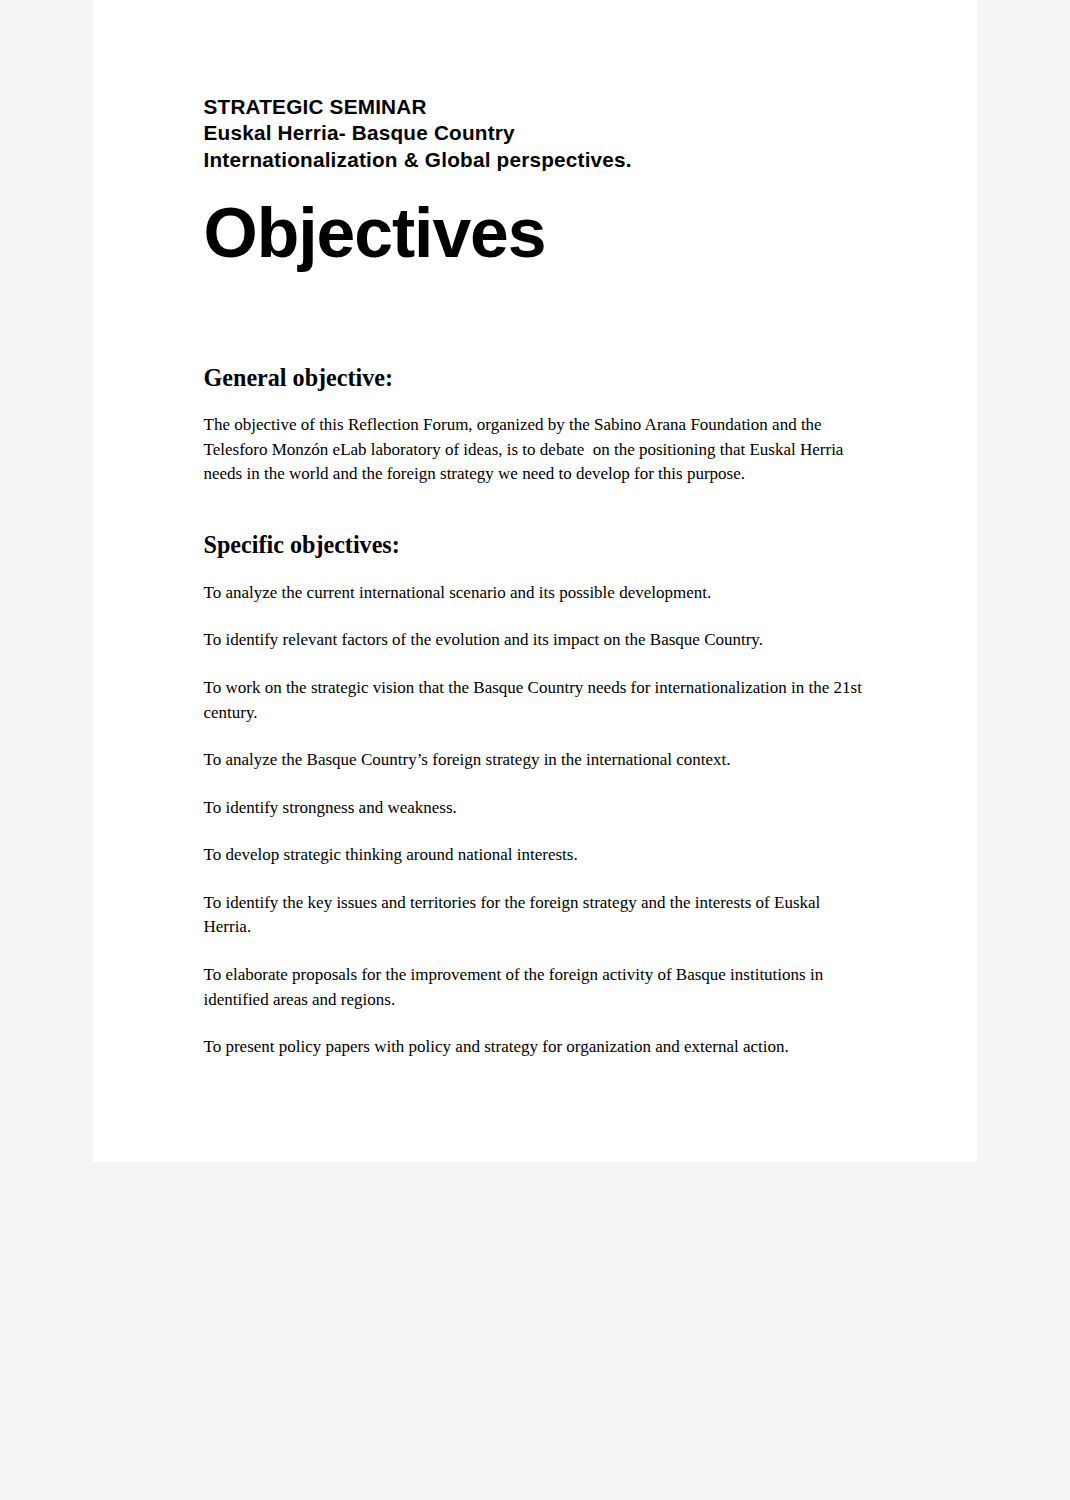STRATEGIC SEMINAR
Euskal Herria- Basque Country
Internationalization & Global perspectives.
Objectives
General objective:
The objective of this Reflection Forum, organized by the Sabino Arana Foundation and the Telesforo Monzón eLab laboratory of ideas, is to debate on the positioning that Euskal Herria needs in the world and the foreign strategy we need to develop for this purpose.
Specific objectives:
To analyze the current international scenario and its possible development.
To identify relevant factors of the evolution and its impact on the Basque Country.
To work on the strategic vision that the Basque Country needs for internationalization in the 21st century.
To analyze the Basque Country’s foreign strategy in the international context.
To identify strongness and weakness.
To develop strategic thinking around national interests.
To identify the key issues and territories for the foreign strategy and the interests of Euskal Herria.
To elaborate proposals for the improvement of the foreign activity of Basque institutions in identified areas and regions.
To present policy papers with policy and strategy for organization and external action.